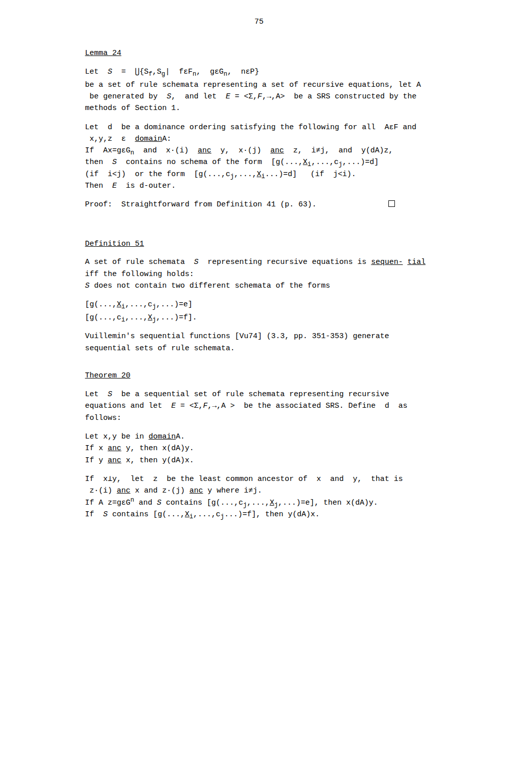75
Lemma 24
Let S = ⋃{Sf,Sg| fεFn, gεGn, nεP}
be a set of rule schemata representing a set of recursive equations, let A be generated by S, and let E = <Σ,F,→,A> be a SRS constructed by the methods of Section 1.
Let d be a dominance ordering satisfying the following for all AεF and x,y,z ε domain A:
If Ax=gεGn and x·(i) anc y, x·(j) anc z, i≠j, and y(dA)z,
then S contains no schema of the form [g(...,Xi,...,cj,...)=d]
(if i<j) or the form [g(...,cj,...,Xi...)=d] (if j<i).
Then E is d-outer.
Proof: Straightforward from Definition 41 (p. 63).
Definition 51
A set of rule schemata S representing recursive equations is sequen- tial iff the following holds:
S does not contain two different schemata of the forms
[g(...,Xi,...,cj,...)=e]
[g(...,ci,...,Xj,...)=f].
Vuillemin's sequential functions [Vu74] (3.3, pp. 351-353) generate sequential sets of rule schemata.
Theorem 20
Let S be a sequential set of rule schemata representing recursive equations and let E = <Σ,F,→,A > be the associated SRS. Define d as follows:
Let x,y be in domain A.
If x anc y, then x(dA)y.
If y anc x, then y(dA)x.
If x⊥y, let z be the least common ancestor of x and y, that is
z·(i) anc x and z·(j) anc y where i≠j.
If A z=gεGn and S contains [g(...,cj,...,Xj,...)=e], then x(dA)y.
If S contains [g(...,Xi,...,cj...)=f], then y(dA)x.